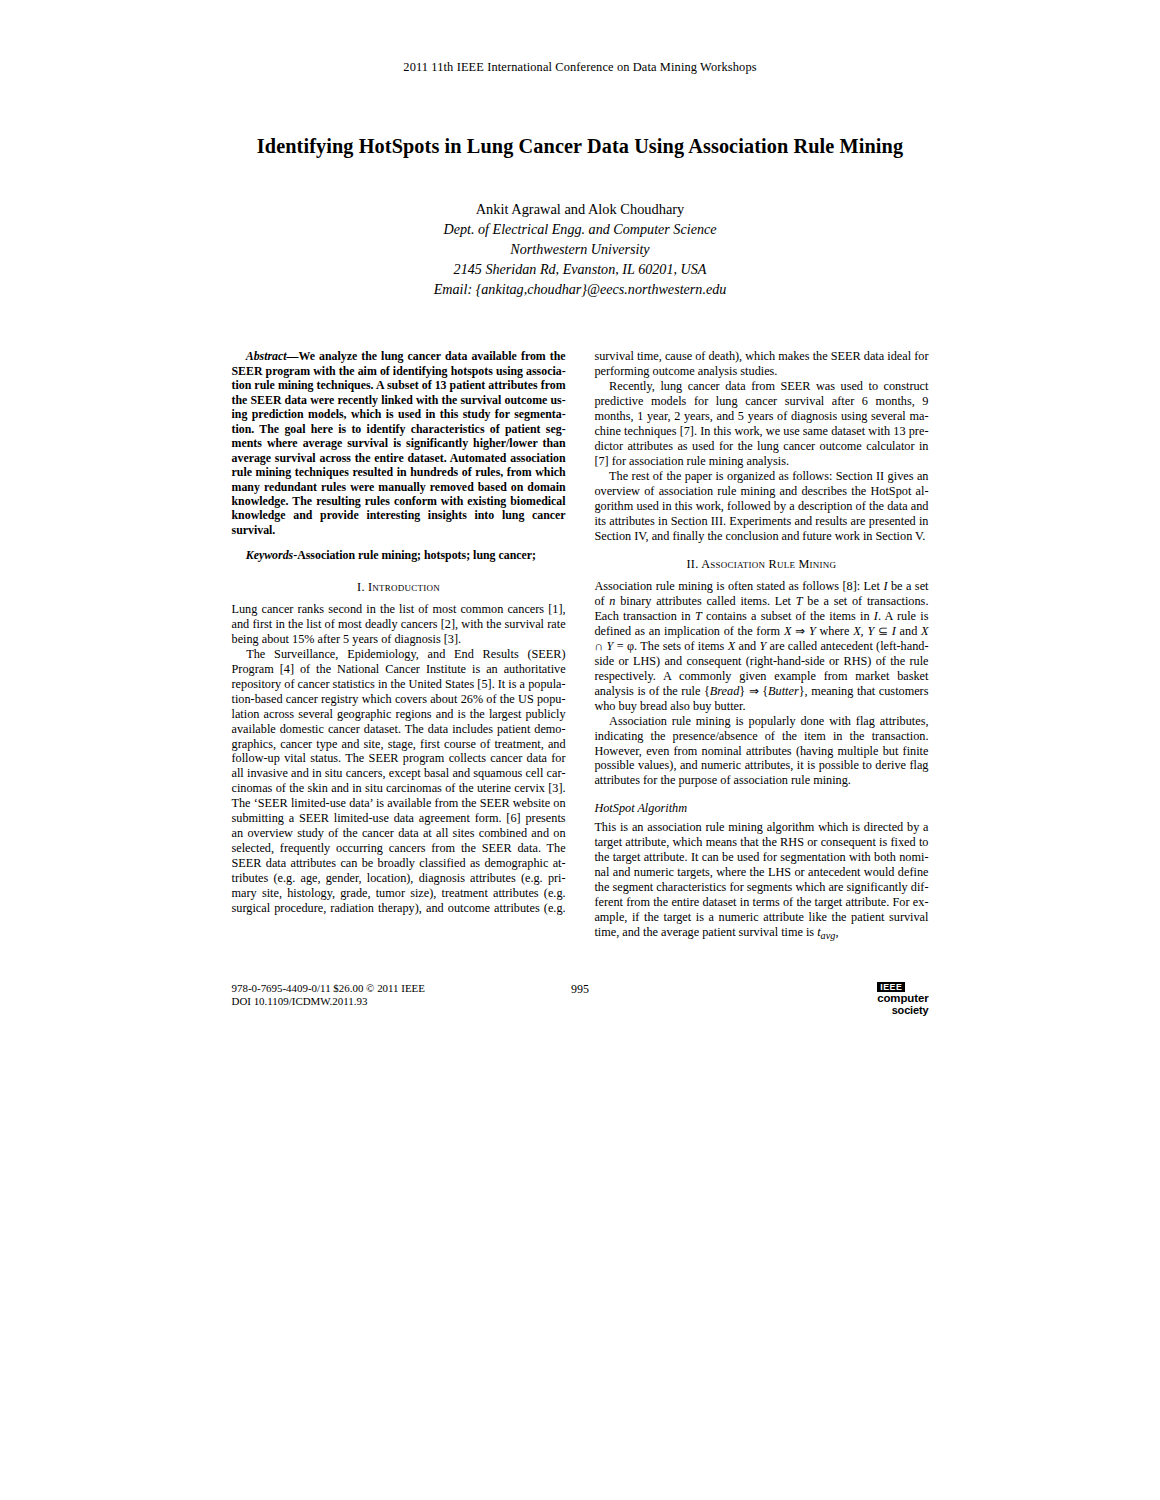2011 11th IEEE International Conference on Data Mining Workshops
Identifying HotSpots in Lung Cancer Data Using Association Rule Mining
Ankit Agrawal and Alok Choudhary
Dept. of Electrical Engg. and Computer Science
Northwestern University
2145 Sheridan Rd, Evanston, IL 60201, USA
Email: {ankitag,choudhar}@eecs.northwestern.edu
Abstract—We analyze the lung cancer data available from the SEER program with the aim of identifying hotspots using association rule mining techniques. A subset of 13 patient attributes from the SEER data were recently linked with the survival outcome using prediction models, which is used in this study for segmentation. The goal here is to identify characteristics of patient segments where average survival is significantly higher/lower than average survival across the entire dataset. Automated association rule mining techniques resulted in hundreds of rules, from which many redundant rules were manually removed based on domain knowledge. The resulting rules conform with existing biomedical knowledge and provide interesting insights into lung cancer survival.
Keywords-Association rule mining; hotspots; lung cancer;
I. Introduction
Lung cancer ranks second in the list of most common cancers [1], and first in the list of most deadly cancers [2], with the survival rate being about 15% after 5 years of diagnosis [3].
The Surveillance, Epidemiology, and End Results (SEER) Program [4] of the National Cancer Institute is an authoritative repository of cancer statistics in the United States [5]. It is a population-based cancer registry which covers about 26% of the US population across several geographic regions and is the largest publicly available domestic cancer dataset. The data includes patient demographics, cancer type and site, stage, first course of treatment, and follow-up vital status. The SEER program collects cancer data for all invasive and in situ cancers, except basal and squamous cell carcinomas of the skin and in situ carcinomas of the uterine cervix [3]. The ‘SEER limited-use data’ is available from the SEER website on submitting a SEER limited-use data agreement form. [6] presents an overview study of the cancer data at all sites combined and on selected, frequently occurring cancers from the SEER data. The SEER data attributes can be broadly classified as demographic attributes (e.g. age, gender, location), diagnosis attributes (e.g. primary site, histology, grade, tumor size), treatment attributes (e.g. surgical procedure, radiation therapy), and outcome attributes (e.g. survival time, cause of death), which makes the SEER data ideal for performing outcome analysis studies.
Recently, lung cancer data from SEER was used to construct predictive models for lung cancer survival after 6 months, 9 months, 1 year, 2 years, and 5 years of diagnosis using several machine techniques [7]. In this work, we use same dataset with 13 predictor attributes as used for the lung cancer outcome calculator in [7] for association rule mining analysis.
The rest of the paper is organized as follows: Section II gives an overview of association rule mining and describes the HotSpot algorithm used in this work, followed by a description of the data and its attributes in Section III. Experiments and results are presented in Section IV, and finally the conclusion and future work in Section V.
II. Association Rule Mining
Association rule mining is often stated as follows [8]: Let I be a set of n binary attributes called items. Let T be a set of transactions. Each transaction in T contains a subset of the items in I. A rule is defined as an implication of the form X ⇒ Y where X, Y ⊆ I and X ∩ Y = φ. The sets of items X and Y are called antecedent (left-hand-side or LHS) and consequent (right-hand-side or RHS) of the rule respectively. A commonly given example from market basket analysis is of the rule {Bread} ⇒ {Butter}, meaning that customers who buy bread also buy butter.
Association rule mining is popularly done with flag attributes, indicating the presence/absence of the item in the transaction. However, even from nominal attributes (having multiple but finite possible values), and numeric attributes, it is possible to derive flag attributes for the purpose of association rule mining.
HotSpot Algorithm
This is an association rule mining algorithm which is directed by a target attribute, which means that the RHS or consequent is fixed to the target attribute. It can be used for segmentation with both nominal and numeric targets, where the LHS or antecedent would define the segment characteristics for segments which are significantly different from the entire dataset in terms of the target attribute. For example, if the target is a numeric attribute like the patient survival time, and the average patient survival time is tavg,
978-0-7695-4409-0/11 $26.00 © 2011 IEEE
DOI 10.1109/ICDMW.2011.93
995
IEEE computersociety